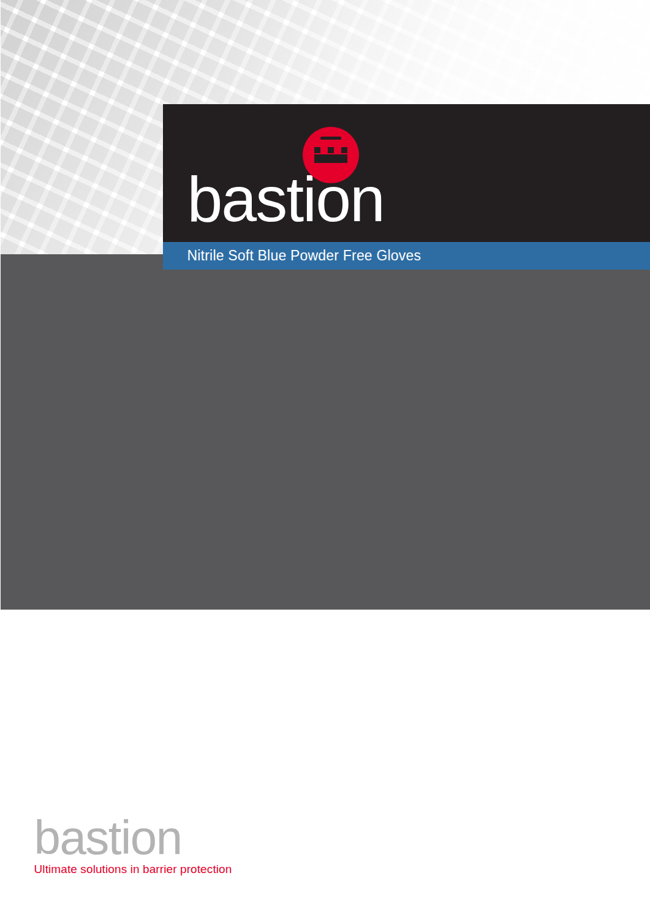bastion
Nitrile Soft Blue Powder Free Gloves
bastion
Ultimate solutions in barrier protection